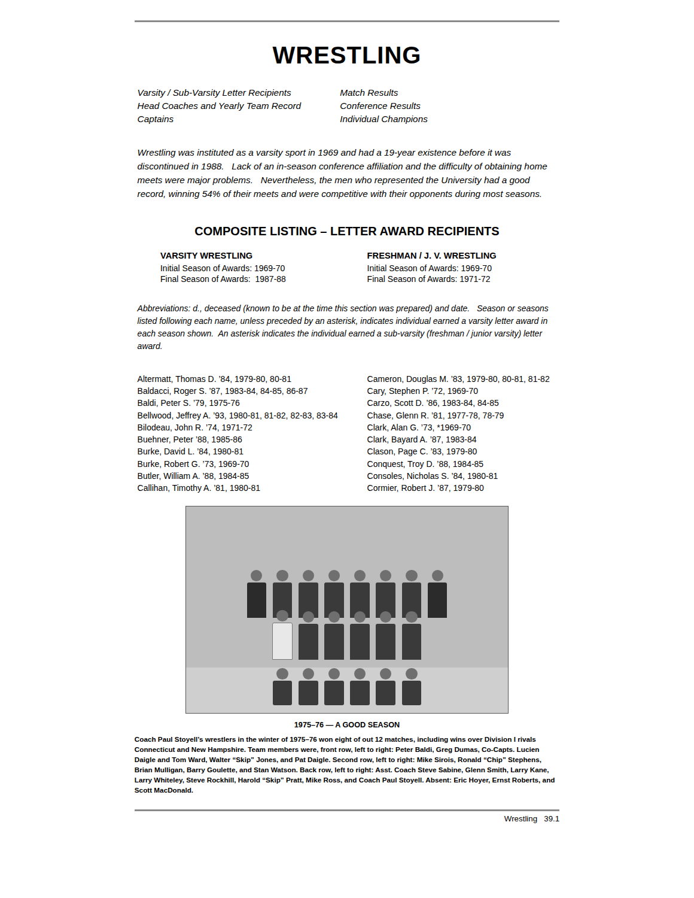WRESTLING
Varsity / Sub-Varsity Letter Recipients
Head Coaches and Yearly Team Record
Captains
Match Results
Conference Results
Individual Champions
Wrestling was instituted as a varsity sport in 1969 and had a 19-year existence before it was discontinued in 1988. Lack of an in-season conference affiliation and the difficulty of obtaining home meets were major problems. Nevertheless, the men who represented the University had a good record, winning 54% of their meets and were competitive with their opponents during most seasons.
COMPOSITE LISTING – LETTER AWARD RECIPIENTS
VARSITY WRESTLING
Initial Season of Awards: 1969-70
Final Season of Awards: 1987-88
FRESHMAN / J. V. WRESTLING
Initial Season of Awards: 1969-70
Final Season of Awards: 1971-72
Abbreviations: d., deceased (known to be at the time this section was prepared) and date. Season or seasons listed following each name, unless preceded by an asterisk, indicates individual earned a varsity letter award in each season shown. An asterisk indicates the individual earned a sub-varsity (freshman / junior varsity) letter award.
Altermatt, Thomas D. ’84, 1979-80, 80-81
Baldacci, Roger S. ’87, 1983-84, 84-85, 86-87
Baldi, Peter S. ’79, 1975-76
Bellwood, Jeffrey A. ’93, 1980-81, 81-82, 82-83, 83-84
Bilodeau, John R. ’74, 1971-72
Buehner, Peter ’88, 1985-86
Burke, David L. ’84, 1980-81
Burke, Robert G. ’73, 1969-70
Butler, William A. ’88, 1984-85
Callihan, Timothy A. ’81, 1980-81
Cameron, Douglas M. ’83, 1979-80, 80-81, 81-82
Cary, Stephen P. ’72, 1969-70
Carzo, Scott D. ’86, 1983-84, 84-85
Chase, Glenn R. ’81, 1977-78, 78-79
Clark, Alan G. ’73, *1969-70
Clark, Bayard A. ’87, 1983-84
Clason, Page C. ’83, 1979-80
Conquest, Troy D. ’88, 1984-85
Consoles, Nicholas S. ’84, 1980-81
Cormier, Robert J. ’87, 1979-80
1975–76 — A GOOD SEASON
Coach Paul Stoyell’s wrestlers in the winter of 1975–76 won eight of out 12 matches, including wins over Division I rivals Connecticut and New Hampshire. Team members were, front row, left to right: Peter Baldi, Greg Dumas, Co-Capts. Lucien Daigle and Tom Ward, Walter “Skip” Jones, and Pat Daigle. Second row, left to right: Mike Sirois, Ronald “Chip” Stephens, Brian Mulligan, Barry Goulette, and Stan Watson. Back row, left to right: Asst. Coach Steve Sabine, Glenn Smith, Larry Kane, Larry Whiteley, Steve Rockhill, Harold “Skip” Pratt, Mike Ross, and Coach Paul Stoyell. Absent: Eric Hoyer, Ernst Roberts, and Scott MacDonald.
Wrestling 39.1